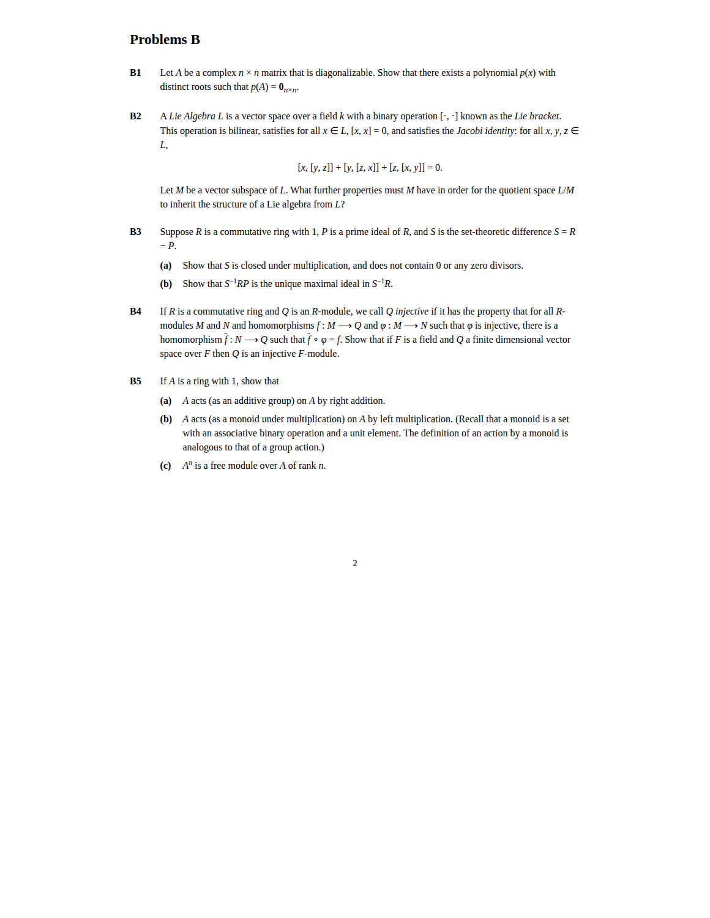Problems B
B1 Let A be a complex n × n matrix that is diagonalizable. Show that there exists a polynomial p(x) with distinct roots such that p(A) = 0n×n.
B2 A Lie Algebra L is a vector space over a field k with a binary operation [·, ·] known as the Lie bracket. This operation is bilinear, satisfies for all x ∈ L, [x, x] = 0, and satisfies the Jacobi identity: for all x, y, z ∈ L,
[x, [y, z]] + [y, [z, x]] + [z, [x, y]] = 0.
Let M be a vector subspace of L. What further properties must M have in order for the quotient space L/M to inherit the structure of a Lie algebra from L?
B3 Suppose R is a commutative ring with 1, P is a prime ideal of R, and S is the set-theoretic difference S = R − P.
(a) Show that S is closed under multiplication, and does not contain 0 or any zero divisors.
(b) Show that S−1RP is the unique maximal ideal in S−1R.
B4 If R is a commutative ring and Q is an R-module, we call Q injective if it has the property that for all R-modules M and N and homomorphisms f : M ⟶ Q and φ : M ⟶ N such that φ is injective, there is a homomorphism f : N ⟶ Q such that f ∘ φ = f. Show that if F is a field and Q a finite dimensional vector space over F then Q is an injective F-module.
B5 If A is a ring with 1, show that
(a) A acts (as an additive group) on A by right addition.
(b) A acts (as a monoid under multiplication) on A by left multiplication. (Recall that a monoid is a set with an associative binary operation and a unit element. The definition of an action by a monoid is analogous to that of a group action.)
(c) An is a free module over A of rank n.
2